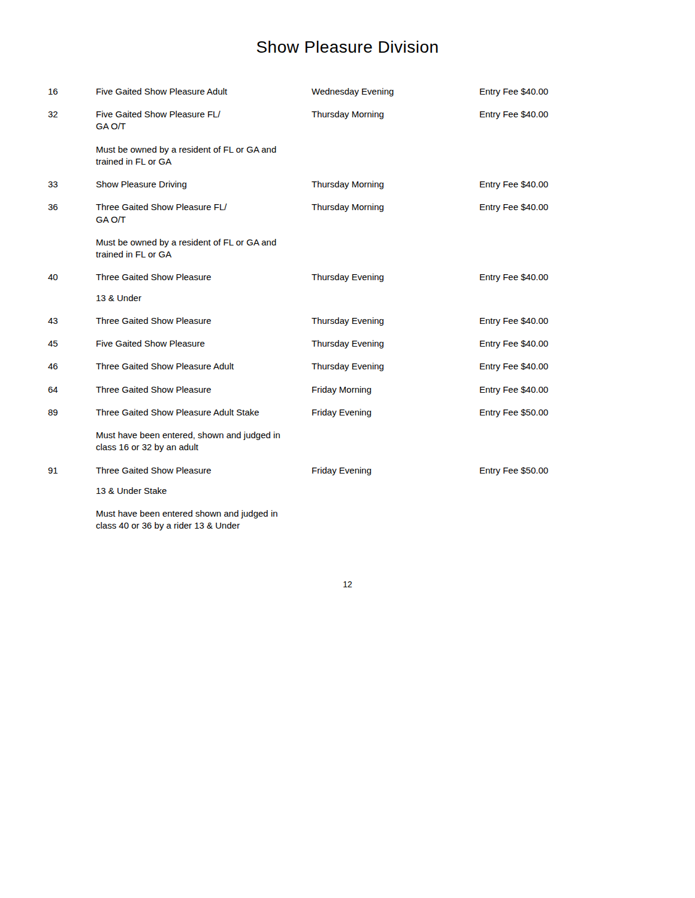Show Pleasure Division
| 16 | Five Gaited Show Pleasure Adult | Wednesday Evening | Entry Fee $40.00 |
| 32 | Five Gaited Show Pleasure FL/ GA O/T | Thursday Morning | Entry Fee $40.00 |
| | Must be owned by a resident of FL or GA and trained in FL or GA | | |
| 33 | Show Pleasure Driving | Thursday Morning | Entry Fee $40.00 |
| 36 | Three Gaited Show Pleasure FL/ GA O/T | Thursday Morning | Entry Fee $40.00 |
| | Must be owned by a resident of FL or GA and trained in FL or GA | | |
| 40 | Three Gaited Show Pleasure 13 & Under | Thursday Evening | Entry Fee $40.00 |
| 43 | Three Gaited Show Pleasure | Thursday Evening | Entry Fee $40.00 |
| 45 | Five Gaited Show Pleasure | Thursday Evening | Entry Fee $40.00 |
| 46 | Three Gaited Show Pleasure Adult | Thursday Evening | Entry Fee $40.00 |
| 64 | Three Gaited Show Pleasure | Friday Morning | Entry Fee $40.00 |
| 89 | Three Gaited Show Pleasure Adult Stake | Friday Evening | Entry Fee $50.00 |
| | Must have been entered, shown and judged in class 16 or 32 by an adult | | |
| 91 | Three Gaited Show Pleasure 13 & Under Stake | Friday Evening | Entry Fee $50.00 |
| | Must have been entered shown and judged in class 40 or 36 by a rider 13 & Under | | |
12